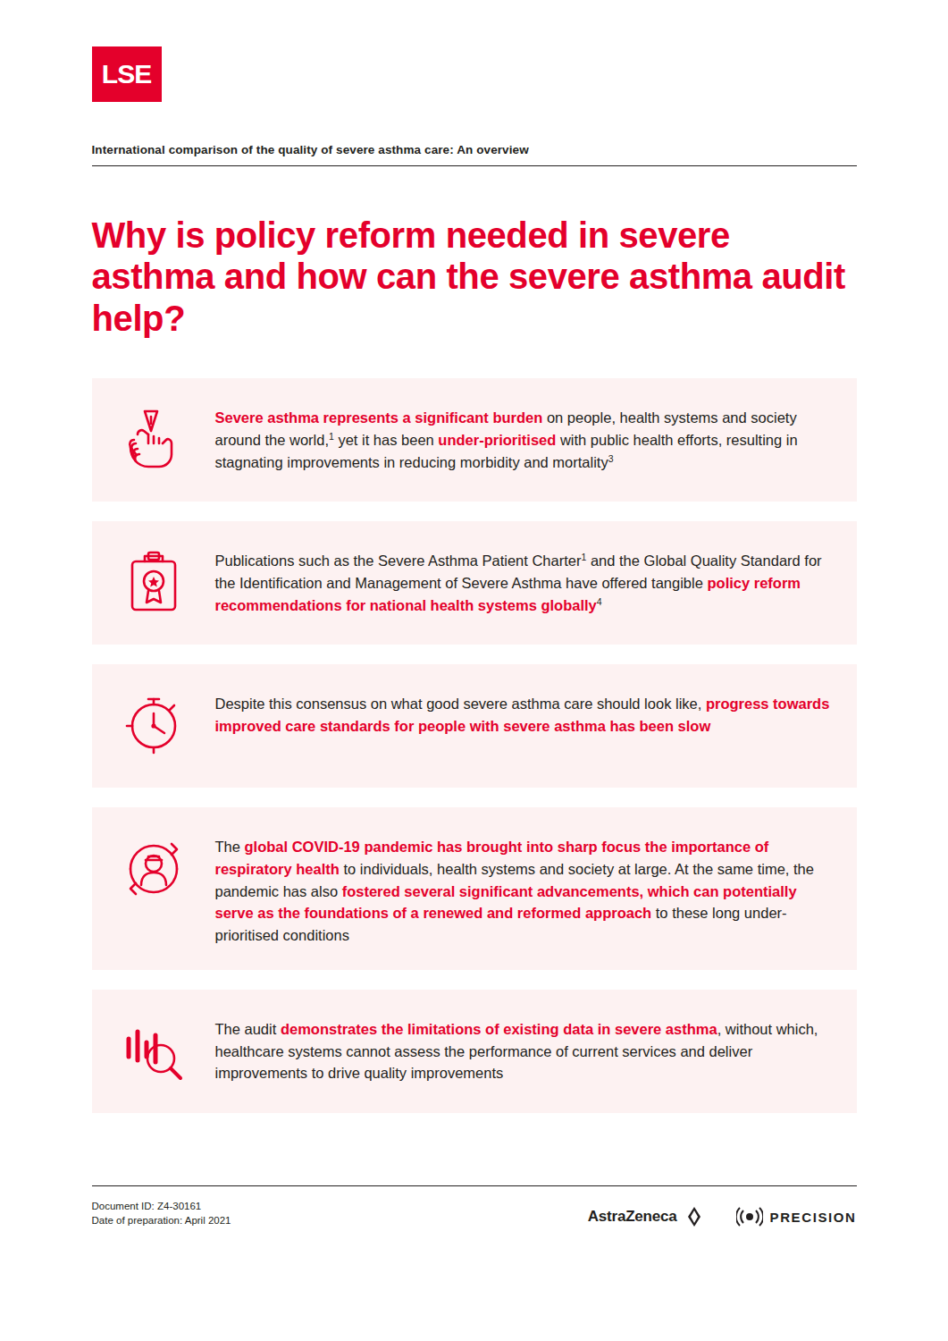LSE
International comparison of the quality of severe asthma care: An overview
Why is policy reform needed in severe asthma and how can the severe asthma audit help?
Severe asthma represents a significant burden on people, health systems and society around the world,1 yet it has been under-prioritised with public health efforts, resulting in stagnating improvements in reducing morbidity and mortality3
Publications such as the Severe Asthma Patient Charter1 and the Global Quality Standard for the Identification and Management of Severe Asthma have offered tangible policy reform recommendations for national health systems globally4
Despite this consensus on what good severe asthma care should look like, progress towards improved care standards for people with severe asthma has been slow
The global COVID-19 pandemic has brought into sharp focus the importance of respiratory health to individuals, health systems and society at large. At the same time, the pandemic has also fostered several significant advancements, which can potentially serve as the foundations of a renewed and reformed approach to these long under-prioritised conditions
The audit demonstrates the limitations of existing data in severe asthma, without which, healthcare systems cannot assess the performance of current services and deliver improvements to drive quality improvements
Document ID: Z4-30161
Date of preparation: April 2021
AstraZeneca
PRECISION